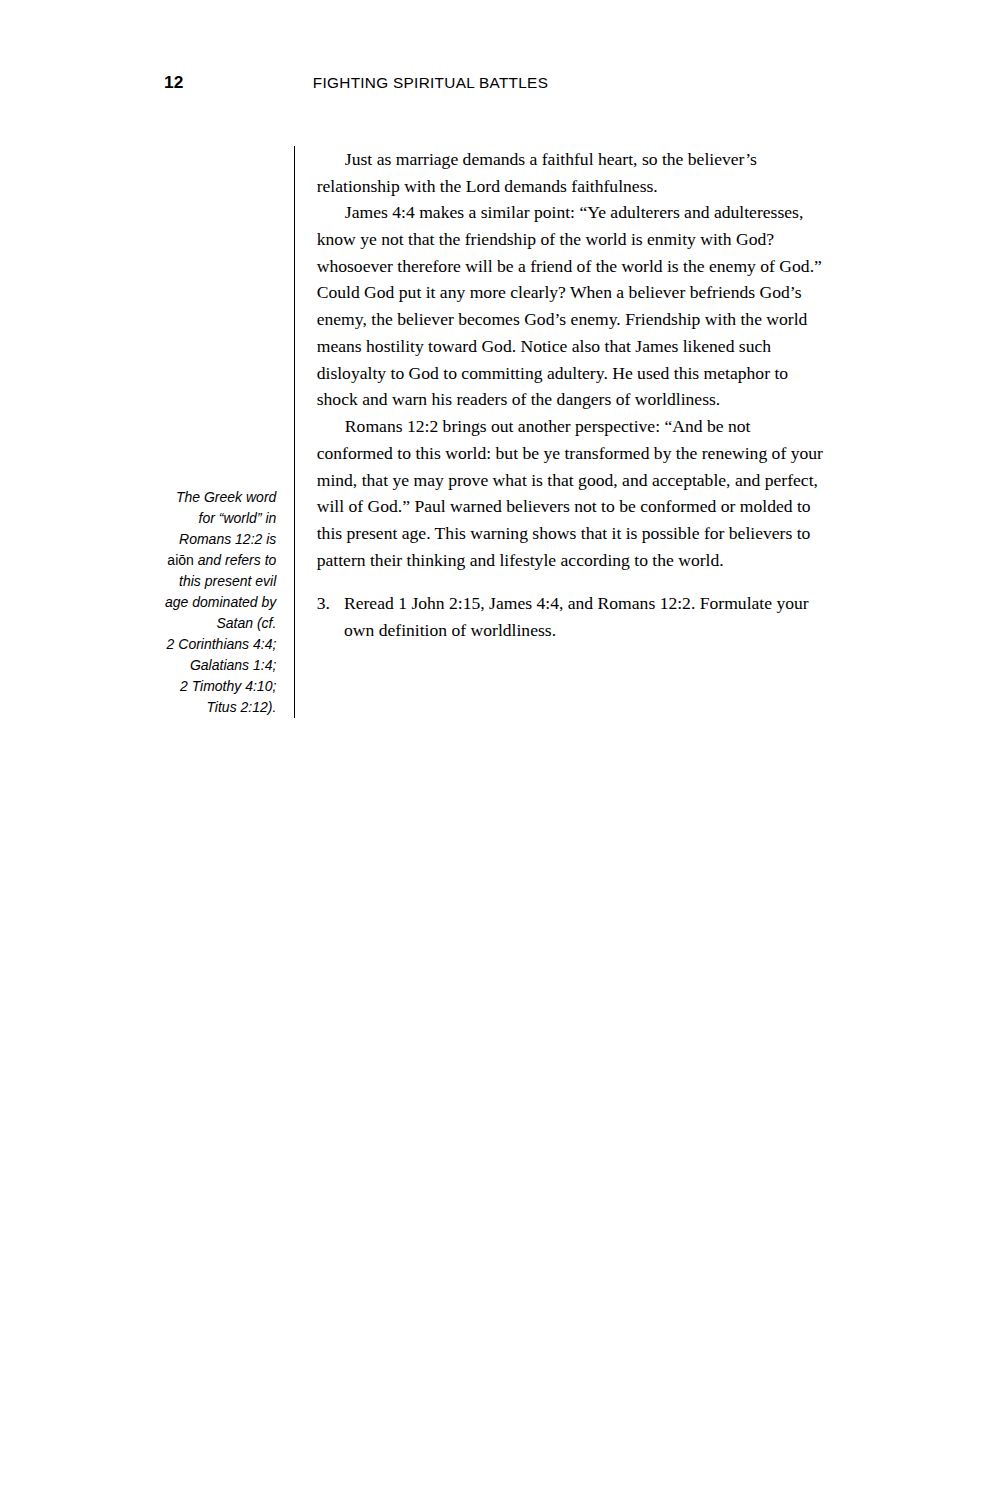12
Fighting Spiritual Battles
The Greek word for “world” in Romans 12:2 is aiōn and refers to this present evil age dominated by Satan (cf. 2 Corinthians 4:4; Galatians 1:4; 2 Timothy 4:10; Titus 2:12).
Just as marriage demands a faithful heart, so the believer’s relationship with the Lord demands faithfulness.
James 4:4 makes a similar point: “Ye adulterers and adulteresses, know ye not that the friendship of the world is enmity with God? whosoever therefore will be a friend of the world is the enemy of God.” Could God put it any more clearly? When a believer befriends God’s enemy, the believer becomes God’s enemy. Friendship with the world means hostility toward God. Notice also that James likened such disloyalty to God to committing adultery. He used this metaphor to shock and warn his readers of the dangers of worldliness.
Romans 12:2 brings out another perspective: “And be not conformed to this world: but be ye transformed by the renewing of your mind, that ye may prove what is that good, and acceptable, and perfect, will of God.” Paul warned believers not to be conformed or molded to this present age. This warning shows that it is possible for believers to pattern their thinking and lifestyle according to the world.
3. Reread 1 John 2:15, James 4:4, and Romans 12:2. Formulate your own definition of worldliness.